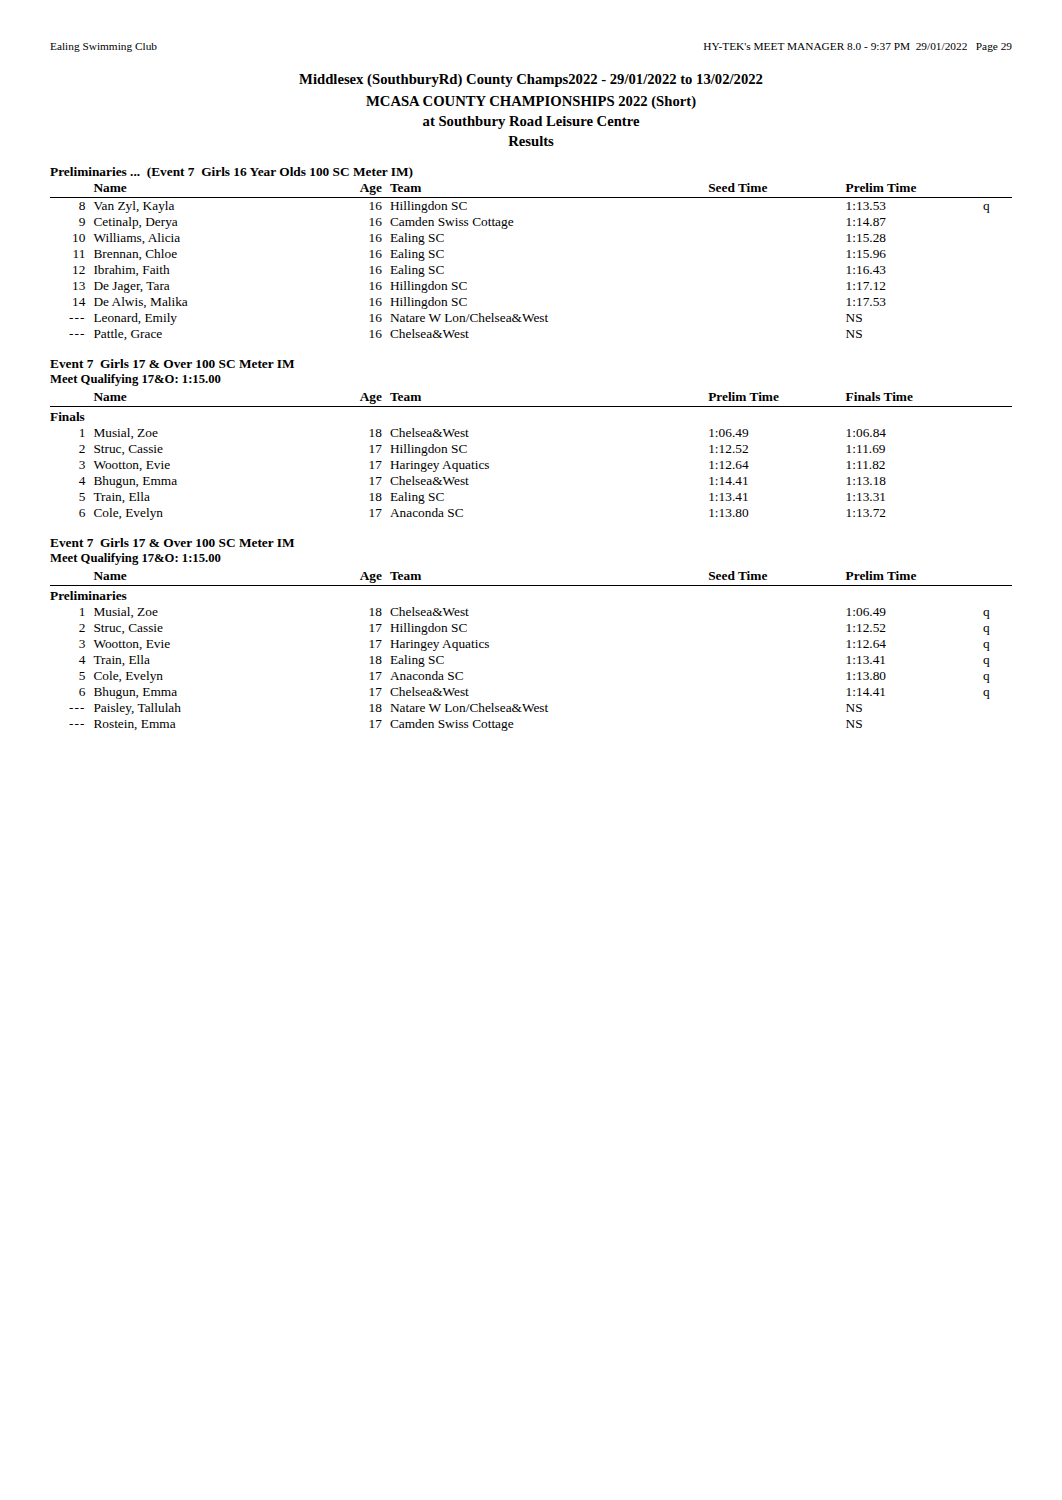Ealing Swimming Club
HY-TEK's MEET MANAGER 8.0 - 9:37 PM 29/01/2022 Page 29
Middlesex (SouthburyRd) County Champs2022 - 29/01/2022 to 13/02/2022
MCASA COUNTY CHAMPIONSHIPS 2022 (Short)
at Southbury Road Leisure Centre
Results
Preliminaries ... (Event 7 Girls 16 Year Olds 100 SC Meter IM)
| | Name | Age | Team | Seed Time | Prelim Time | |
| --- | --- | --- | --- | --- | --- | --- |
| 8 | Van Zyl, Kayla | 16 | Hillingdon SC | | 1:13.53 | q |
| 9 | Cetinalp, Derya | 16 | Camden Swiss Cottage | | 1:14.87 | |
| 10 | Williams, Alicia | 16 | Ealing SC | | 1:15.28 | |
| 11 | Brennan, Chloe | 16 | Ealing SC | | 1:15.96 | |
| 12 | Ibrahim, Faith | 16 | Ealing SC | | 1:16.43 | |
| 13 | De Jager, Tara | 16 | Hillingdon SC | | 1:17.12 | |
| 14 | De Alwis, Malika | 16 | Hillingdon SC | | 1:17.53 | |
| --- | Leonard, Emily | 16 | Natare W Lon/Chelsea&West | | NS | |
| --- | Pattle, Grace | 16 | Chelsea&West | | NS | |
Event 7 Girls 17 & Over 100 SC Meter IM
Meet Qualifying 17&O: 1:15.00
| | Name | Age | Team | Prelim Time | Finals Time | |
| --- | --- | --- | --- | --- | --- | --- |
| Finals |
| 1 | Musial, Zoe | 18 | Chelsea&West | 1:06.49 | 1:06.84 | |
| 2 | Struc, Cassie | 17 | Hillingdon SC | 1:12.52 | 1:11.69 | |
| 3 | Wootton, Evie | 17 | Haringey Aquatics | 1:12.64 | 1:11.82 | |
| 4 | Bhugun, Emma | 17 | Chelsea&West | 1:14.41 | 1:13.18 | |
| 5 | Train, Ella | 18 | Ealing SC | 1:13.41 | 1:13.31 | |
| 6 | Cole, Evelyn | 17 | Anaconda SC | 1:13.80 | 1:13.72 | |
Event 7 Girls 17 & Over 100 SC Meter IM
Meet Qualifying 17&O: 1:15.00
| | Name | Age | Team | Seed Time | Prelim Time | |
| --- | --- | --- | --- | --- | --- | --- |
| Preliminaries |
| 1 | Musial, Zoe | 18 | Chelsea&West | | 1:06.49 | q |
| 2 | Struc, Cassie | 17 | Hillingdon SC | | 1:12.52 | q |
| 3 | Wootton, Evie | 17 | Haringey Aquatics | | 1:12.64 | q |
| 4 | Train, Ella | 18 | Ealing SC | | 1:13.41 | q |
| 5 | Cole, Evelyn | 17 | Anaconda SC | | 1:13.80 | q |
| 6 | Bhugun, Emma | 17 | Chelsea&West | | 1:14.41 | q |
| --- | Paisley, Tallulah | 18 | Natare W Lon/Chelsea&West | | NS | |
| --- | Rostein, Emma | 17 | Camden Swiss Cottage | | NS | |